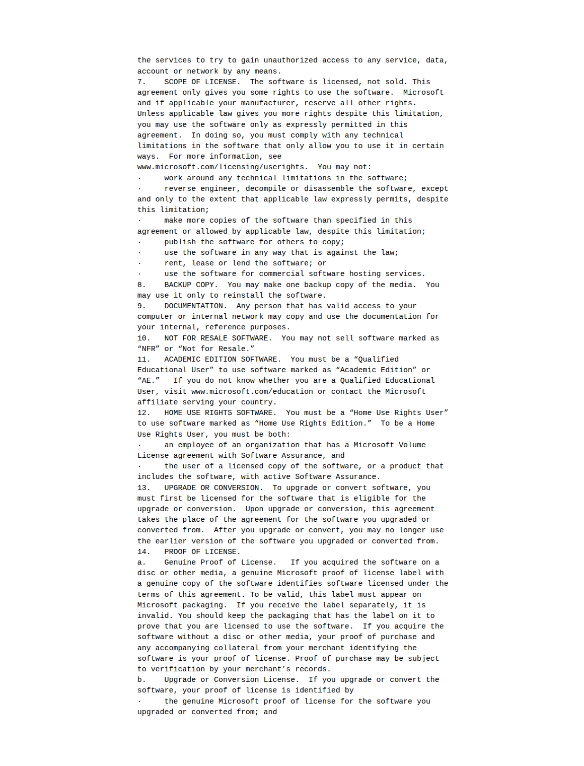the services to try to gain unauthorized access to any service, data, account or network by any means. 7. SCOPE OF LICENSE. The software is licensed, not sold. This agreement only gives you some rights to use the software. Microsoft and if applicable your manufacturer, reserve all other rights. Unless applicable law gives you more rights despite this limitation, you may use the software only as expressly permitted in this agreement. In doing so, you must comply with any technical limitations in the software that only allow you to use it in certain ways. For more information, see www.microsoft.com/licensing/userights. You may not: · work around any technical limitations in the software; · reverse engineer, decompile or disassemble the software, except and only to the extent that applicable law expressly permits, despite this limitation; · make more copies of the software than specified in this agreement or allowed by applicable law, despite this limitation; · publish the software for others to copy; · use the software in any way that is against the law; · rent, lease or lend the software; or · use the software for commercial software hosting services. 8. BACKUP COPY. You may make one backup copy of the media. You may use it only to reinstall the software. 9. DOCUMENTATION. Any person that has valid access to your computer or internal network may copy and use the documentation for your internal, reference purposes. 10. NOT FOR RESALE SOFTWARE. You may not sell software marked as “NFR” or “Not for Resale.” 11. ACADEMIC EDITION SOFTWARE. You must be a “Qualified Educational User” to use software marked as “Academic Edition” or “AE.” If you do not know whether you are a Qualified Educational User, visit www.microsoft.com/education or contact the Microsoft affiliate serving your country. 12. HOME USE RIGHTS SOFTWARE. You must be a “Home Use Rights User” to use software marked as “Home Use Rights Edition.” To be a Home Use Rights User, you must be both: · an employee of an organization that has a Microsoft Volume License agreement with Software Assurance, and · the user of a licensed copy of the software, or a product that includes the software, with active Software Assurance. 13. UPGRADE OR CONVERSION. To upgrade or convert software, you must first be licensed for the software that is eligible for the upgrade or conversion. Upon upgrade or conversion, this agreement takes the place of the agreement for the software you upgraded or converted from. After you upgrade or convert, you may no longer use the earlier version of the software you upgraded or converted from. 14. PROOF OF LICENSE. a. Genuine Proof of License. If you acquired the software on a disc or other media, a genuine Microsoft proof of license label with a genuine copy of the software identifies software licensed under the terms of this agreement. To be valid, this label must appear on Microsoft packaging. If you receive the label separately, it is invalid. You should keep the packaging that has the label on it to prove that you are licensed to use the software. If you acquire the software without a disc or other media, your proof of purchase and any accompanying collateral from your merchant identifying the software is your proof of license. Proof of purchase may be subject to verification by your merchant’s records. b. Upgrade or Conversion License. If you upgrade or convert the software, your proof of license is identified by · the genuine Microsoft proof of license for the software you upgraded or converted from; and